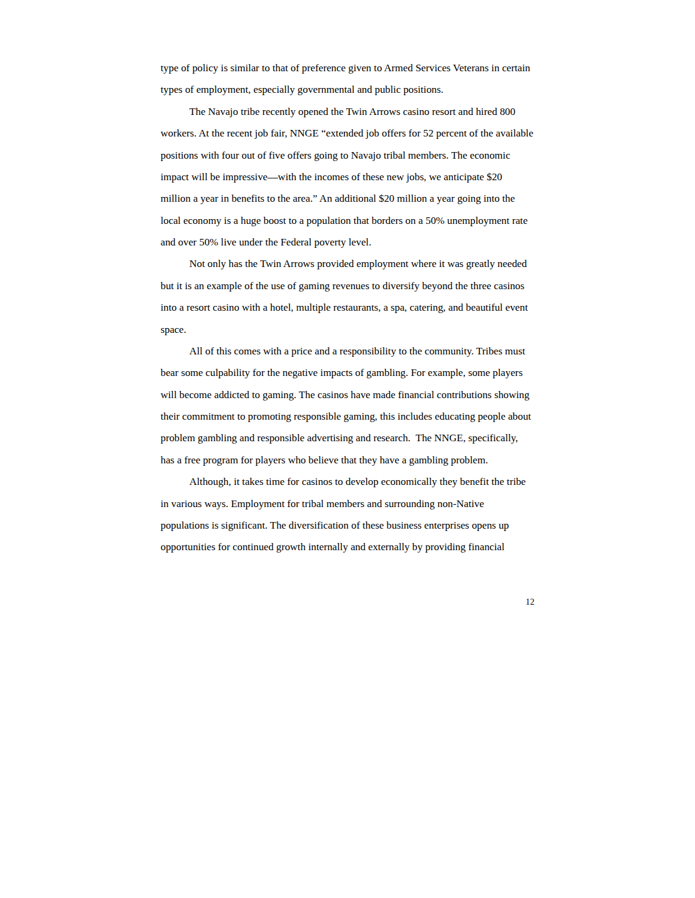type of policy is similar to that of preference given to Armed Services Veterans in certain types of employment, especially governmental and public positions.
The Navajo tribe recently opened the Twin Arrows casino resort and hired 800 workers. At the recent job fair, NNGE “extended job offers for 52 percent of the available positions with four out of five offers going to Navajo tribal members. The economic impact will be impressive—with the incomes of these new jobs, we anticipate $20 million a year in benefits to the area.” An additional $20 million a year going into the local economy is a huge boost to a population that borders on a 50% unemployment rate and over 50% live under the Federal poverty level.
Not only has the Twin Arrows provided employment where it was greatly needed but it is an example of the use of gaming revenues to diversify beyond the three casinos into a resort casino with a hotel, multiple restaurants, a spa, catering, and beautiful event space.
All of this comes with a price and a responsibility to the community. Tribes must bear some culpability for the negative impacts of gambling. For example, some players will become addicted to gaming. The casinos have made financial contributions showing their commitment to promoting responsible gaming, this includes educating people about problem gambling and responsible advertising and research. The NNGE, specifically, has a free program for players who believe that they have a gambling problem.
Although, it takes time for casinos to develop economically they benefit the tribe in various ways. Employment for tribal members and surrounding non-Native populations is significant. The diversification of these business enterprises opens up opportunities for continued growth internally and externally by providing financial
12